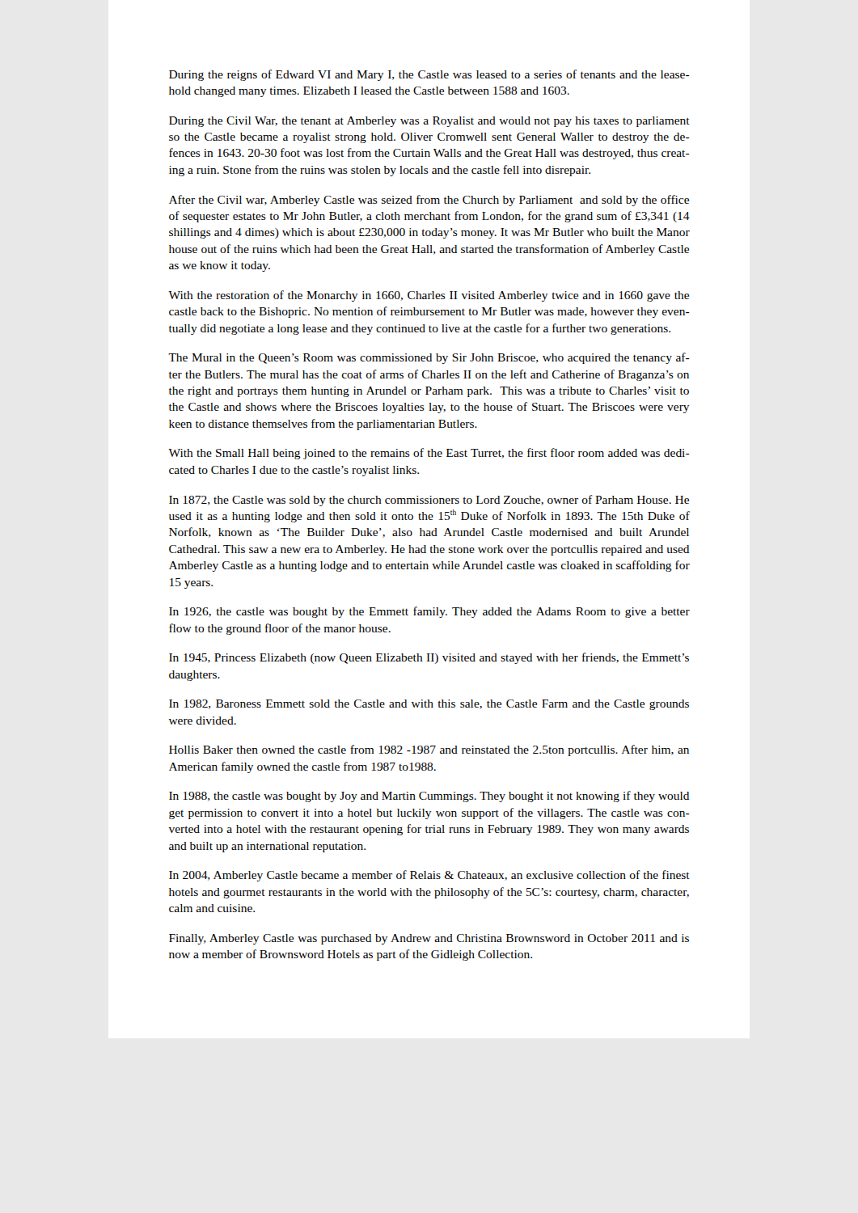During the reigns of Edward VI and Mary I, the Castle was leased to a series of tenants and the leasehold changed many times. Elizabeth I leased the Castle between 1588 and 1603.
During the Civil War, the tenant at Amberley was a Royalist and would not pay his taxes to parliament so the Castle became a royalist strong hold. Oliver Cromwell sent General Waller to destroy the defences in 1643. 20-30 foot was lost from the Curtain Walls and the Great Hall was destroyed, thus creating a ruin. Stone from the ruins was stolen by locals and the castle fell into disrepair.
After the Civil war, Amberley Castle was seized from the Church by Parliament and sold by the office of sequester estates to Mr John Butler, a cloth merchant from London, for the grand sum of £3,341 (14 shillings and 4 dimes) which is about £230,000 in today’s money. It was Mr Butler who built the Manor house out of the ruins which had been the Great Hall, and started the transformation of Amberley Castle as we know it today.
With the restoration of the Monarchy in 1660, Charles II visited Amberley twice and in 1660 gave the castle back to the Bishopric. No mention of reimbursement to Mr Butler was made, however they eventually did negotiate a long lease and they continued to live at the castle for a further two generations.
The Mural in the Queen’s Room was commissioned by Sir John Briscoe, who acquired the tenancy after the Butlers. The mural has the coat of arms of Charles II on the left and Catherine of Braganza’s on the right and portrays them hunting in Arundel or Parham park. This was a tribute to Charles’ visit to the Castle and shows where the Briscoes loyalties lay, to the house of Stuart. The Briscoes were very keen to distance themselves from the parliamentarian Butlers.
With the Small Hall being joined to the remains of the East Turret, the first floor room added was dedicated to Charles I due to the castle’s royalist links.
In 1872, the Castle was sold by the church commissioners to Lord Zouche, owner of Parham House. He used it as a hunting lodge and then sold it onto the 15th Duke of Norfolk in 1893. The 15th Duke of Norfolk, known as ‘The Builder Duke’, also had Arundel Castle modernised and built Arundel Cathedral. This saw a new era to Amberley. He had the stone work over the portcullis repaired and used Amberley Castle as a hunting lodge and to entertain while Arundel castle was cloaked in scaffolding for 15 years.
In 1926, the castle was bought by the Emmett family. They added the Adams Room to give a better flow to the ground floor of the manor house.
In 1945, Princess Elizabeth (now Queen Elizabeth II) visited and stayed with her friends, the Emmett’s daughters.
In 1982, Baroness Emmett sold the Castle and with this sale, the Castle Farm and the Castle grounds were divided.
Hollis Baker then owned the castle from 1982 -1987 and reinstated the 2.5ton portcullis. After him, an American family owned the castle from 1987 to1988.
In 1988, the castle was bought by Joy and Martin Cummings. They bought it not knowing if they would get permission to convert it into a hotel but luckily won support of the villagers. The castle was converted into a hotel with the restaurant opening for trial runs in February 1989. They won many awards and built up an international reputation.
In 2004, Amberley Castle became a member of Relais & Chateaux, an exclusive collection of the finest hotels and gourmet restaurants in the world with the philosophy of the 5C’s: courtesy, charm, character, calm and cuisine.
Finally, Amberley Castle was purchased by Andrew and Christina Brownsword in October 2011 and is now a member of Brownsword Hotels as part of the Gidleigh Collection.